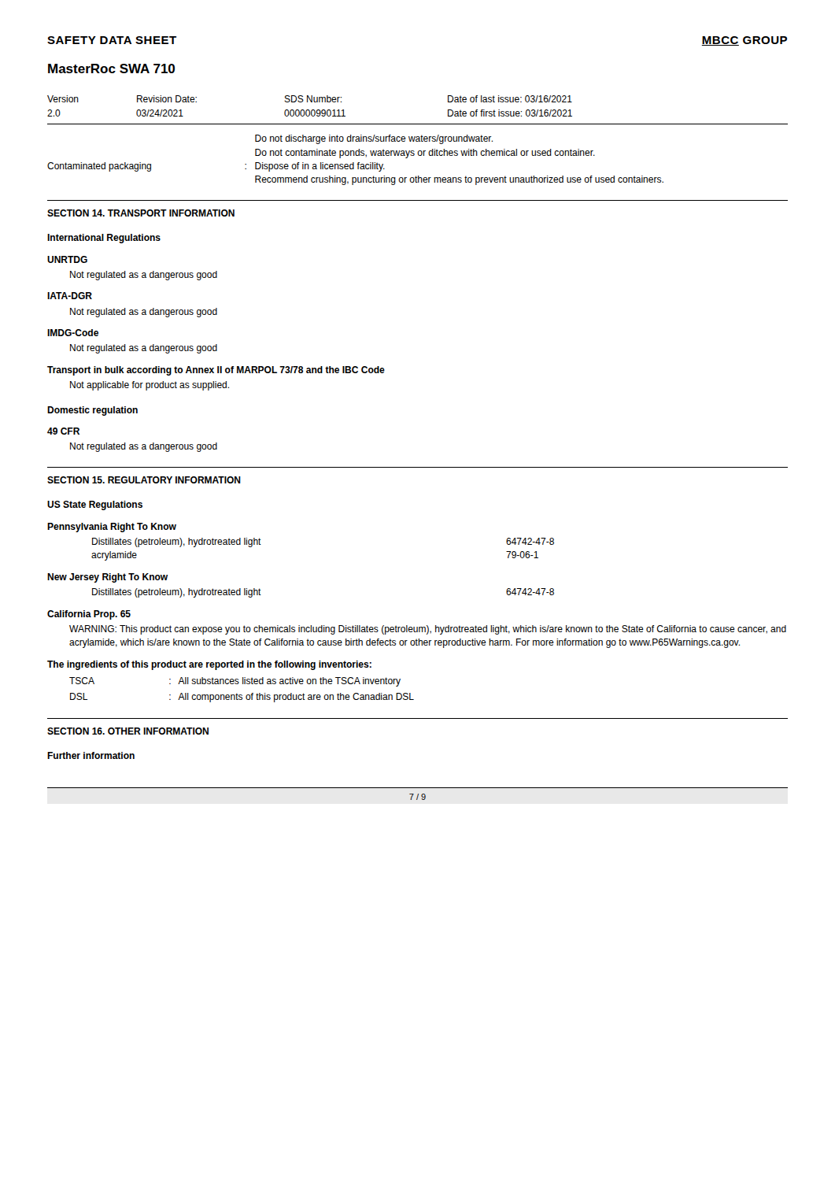MBCC GROUP
SAFETY DATA SHEET
MasterRoc SWA 710
| Version 2.0 | Revision Date: 03/24/2021 | SDS Number: 000000990111 | Date of last issue: 03/16/2021 Date of first issue: 03/16/2021 |
| | | Do not discharge into drains/surface waters/groundwater. Do not contaminate ponds, waterways or ditches with chemical or used container. |
| Contaminated packaging | : | Dispose of in a licensed facility. Recommend crushing, puncturing or other means to prevent unauthorized use of used containers. |
SECTION 14. TRANSPORT INFORMATION
International Regulations
UNRTDG
Not regulated as a dangerous good
IATA-DGR
Not regulated as a dangerous good
IMDG-Code
Not regulated as a dangerous good
Transport in bulk according to Annex II of MARPOL 73/78 and the IBC Code
Not applicable for product as supplied.
Domestic regulation
49 CFR
Not regulated as a dangerous good
SECTION 15. REGULATORY INFORMATION
US State Regulations
Pennsylvania Right To Know
| Distillates (petroleum), hydrotreated light | 64742-47-8 |
| acrylamide | 79-06-1 |
New Jersey Right To Know
| Distillates (petroleum), hydrotreated light | 64742-47-8 |
California Prop. 65
WARNING: This product can expose you to chemicals including Distillates (petroleum), hydrotreated light, which is/are known to the State of California to cause cancer, and acrylamide, which is/are known to the State of California to cause birth defects or other reproductive harm. For more information go to www.P65Warnings.ca.gov.
The ingredients of this product are reported in the following inventories:
| TSCA | : | All substances listed as active on the TSCA inventory |
| DSL | : | All components of this product are on the Canadian DSL |
SECTION 16. OTHER INFORMATION
Further information
7 / 9